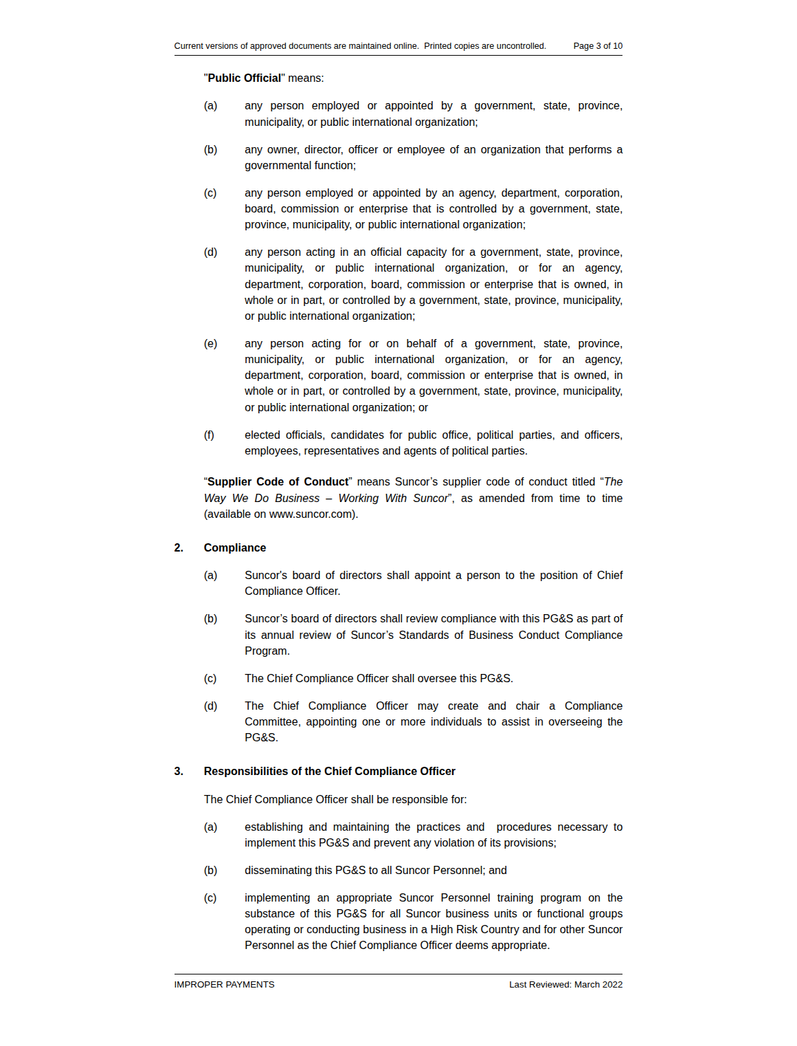Current versions of approved documents are maintained online. Printed copies are uncontrolled.
Page 3 of 10
"Public Official" means:
(a)
any person employed or appointed by a government, state, province, municipality, or public international organization;
(b)
any owner, director, officer or employee of an organization that performs a governmental function;
(c)
any person employed or appointed by an agency, department, corporation, board, commission or enterprise that is controlled by a government, state, province, municipality, or public international organization;
(d)
any person acting in an official capacity for a government, state, province, municipality, or public international organization, or for an agency, department, corporation, board, commission or enterprise that is owned, in whole or in part, or controlled by a government, state, province, municipality, or public international organization;
(e)
any person acting for or on behalf of a government, state, province, municipality, or public international organization, or for an agency, department, corporation, board, commission or enterprise that is owned, in whole or in part, or controlled by a government, state, province, municipality, or public international organization; or
(f)
elected officials, candidates for public office, political parties, and officers, employees, representatives and agents of political parties.
“Supplier Code of Conduct” means Suncor’s supplier code of conduct titled “The Way We Do Business – Working With Suncor”, as amended from time to time (available on www.suncor.com).
2.
Compliance
(a)
Suncor's board of directors shall appoint a person to the position of Chief Compliance Officer.
(b)
Suncor’s board of directors shall review compliance with this PG&S as part of its annual review of Suncor’s Standards of Business Conduct Compliance Program.
(c)
The Chief Compliance Officer shall oversee this PG&S.
(d)
The Chief Compliance Officer may create and chair a Compliance Committee, appointing one or more individuals to assist in overseeing the PG&S.
3.
Responsibilities of the Chief Compliance Officer
The Chief Compliance Officer shall be responsible for:
(a)
establishing and maintaining the practices and procedures necessary to implement this PG&S and prevent any violation of its provisions;
(b)
disseminating this PG&S to all Suncor Personnel; and
(c)
implementing an appropriate Suncor Personnel training program on the substance of this PG&S for all Suncor business units or functional groups operating or conducting business in a High Risk Country and for other Suncor Personnel as the Chief Compliance Officer deems appropriate.
IMPROPER PAYMENTS
Last Reviewed: March 2022